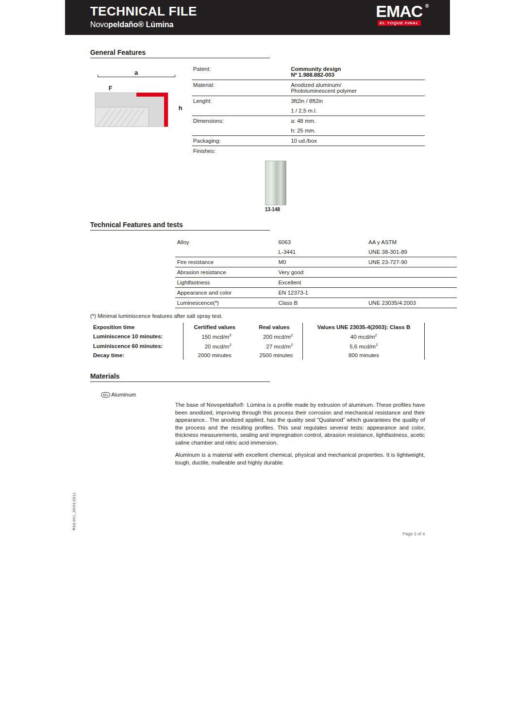TECHNICAL FILE
Novopeldaño® Lúmina
EMAC®
EL TOQUE FINAL
General Features
a
F
h
| Patent: | Community design Nº 1.988.882-003 |
| Material: | Anodized aluminum/ Photoluminescent polymer |
| Lenght: | 3ft2in / 8ft2in |
| | 1 / 2,5 m.l. |
| Dimensions: | a: 48 mm. |
| | h: 25 mm. |
| Packaging: | 10 ud./box |
| Finishes: | |
13-148
Technical Features and tests
| Alloy | 6063 | AA y ASTM |
| | L-3441 | UNE 38-301-89 |
| Fire resistance | M0 | UNE 23-727-90 |
| Abrasion resistance | Very good |
| Lightfastness | Excellent |
| Appearance and color | EN 12373-1 |
| Luminescence(*) | Class B | UNE 23035/4:2003 |
(*) Minimal luminiscence features after salt spray test.
| Exposition time | Certified values | Real values | Values UNE 23035-4(2003): Class B |
| --- | --- | --- | --- |
| Luminiscence 10 minutes: | 150 mcd/m 2 | 200 mcd/m 2 | 40 mcd/m 2 |
| Luminiscence 60 minutes: | 20 mcd/m 2 | 27 mcd/m 2 | 5,6 mcd/m 2 |
| Decay time: | 2000 minutes | 2500 minutes | 800 minutes |
Materials
Alu Aluminum
The base of Novopeldaño® Lúmina is a profile made by extrusion of aluminum. These profiles have been anodized, improving through this process their corrosion and mechanical resistance and their appearance.. The anodized applied, has the quality seal “Qualanod” which guarantees the quality of the process and the resulting profiles. This seal regulates several tests: appearance and color, thickness measurements, sealing and impregnation control, abrasion resistance, lightfastness, acetic saline chamber and nitric acid immersion.
Aluminum is a material with excellent chemical, physical and mechanical properties. It is lightweight, tough, ductile, malleable and highly durable.
R03.001_20/01/2011
Page 2 of 4